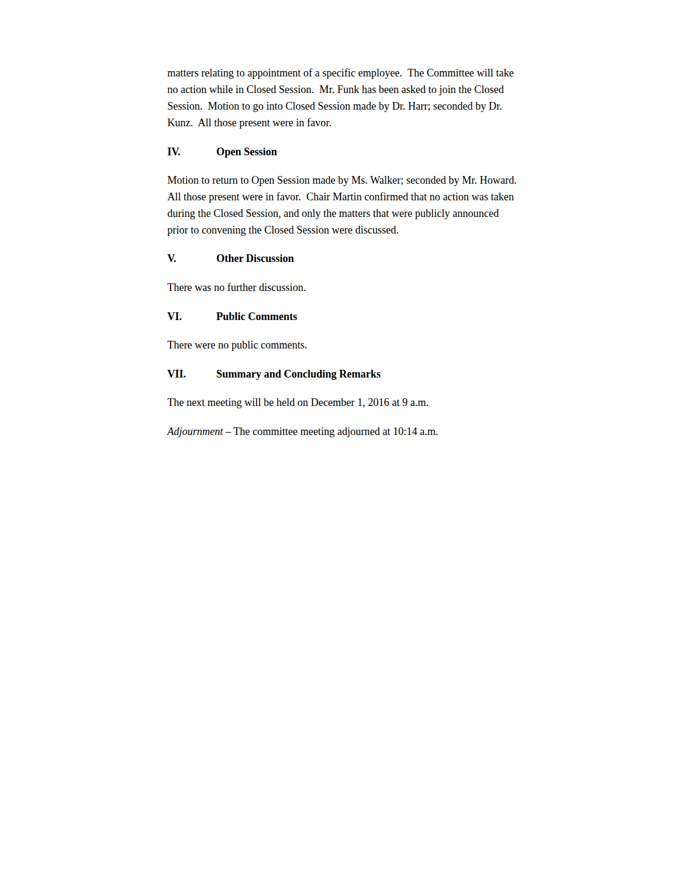matters relating to appointment of a specific employee. The Committee will take no action while in Closed Session. Mr. Funk has been asked to join the Closed Session. Motion to go into Closed Session made by Dr. Harr; seconded by Dr. Kunz. All those present were in favor.
IV. Open Session
Motion to return to Open Session made by Ms. Walker; seconded by Mr. Howard. All those present were in favor. Chair Martin confirmed that no action was taken during the Closed Session, and only the matters that were publicly announced prior to convening the Closed Session were discussed.
V. Other Discussion
There was no further discussion.
VI. Public Comments
There were no public comments.
VII. Summary and Concluding Remarks
The next meeting will be held on December 1, 2016 at 9 a.m.
Adjournment – The committee meeting adjourned at 10:14 a.m.